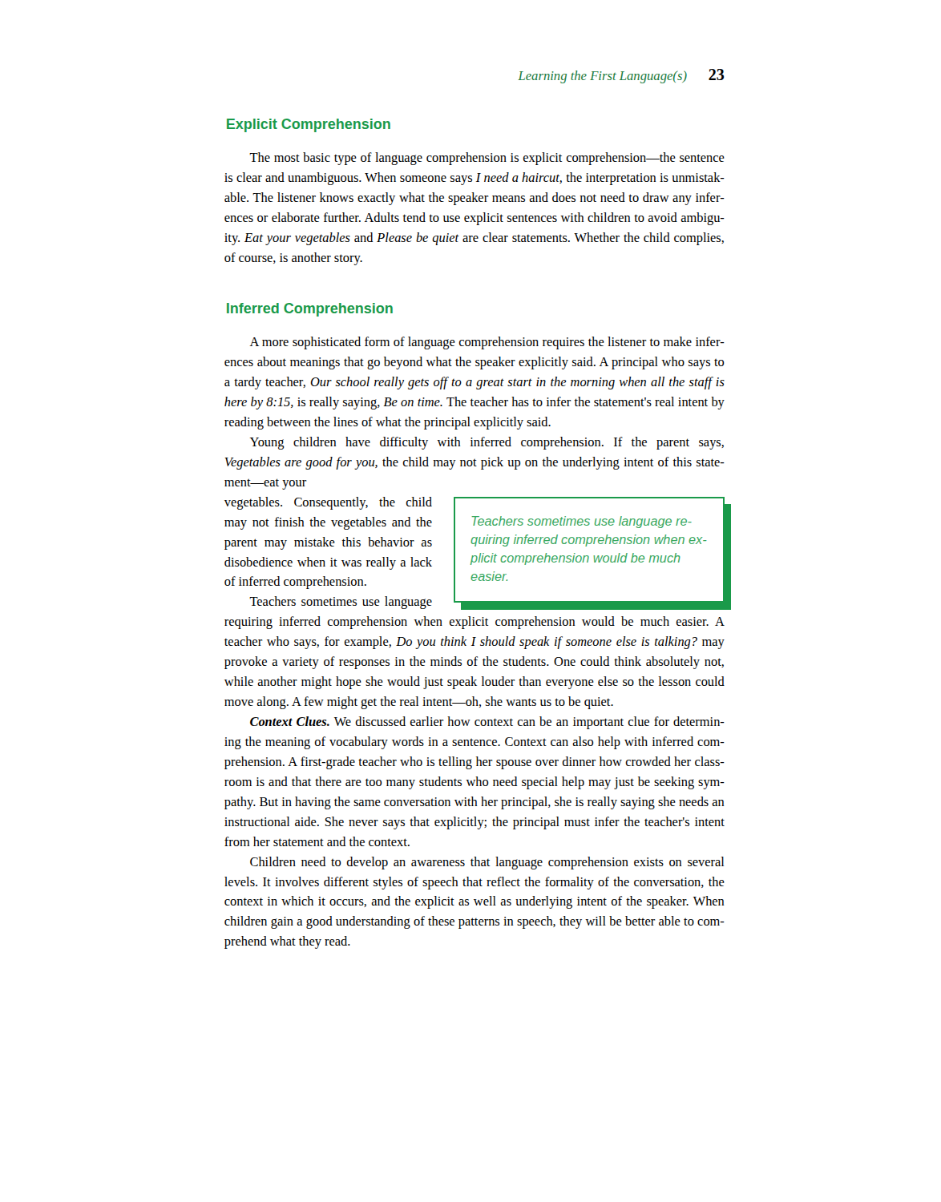Learning the First Language(s) 23
Explicit Comprehension
The most basic type of language comprehension is explicit comprehension—the sentence is clear and unambiguous. When someone says I need a haircut, the interpretation is unmistakable. The listener knows exactly what the speaker means and does not need to draw any inferences or elaborate further. Adults tend to use explicit sentences with children to avoid ambiguity. Eat your vegetables and Please be quiet are clear statements. Whether the child complies, of course, is another story.
Inferred Comprehension
A more sophisticated form of language comprehension requires the listener to make inferences about meanings that go beyond what the speaker explicitly said. A principal who says to a tardy teacher, Our school really gets off to a great start in the morning when all the staff is here by 8:15, is really saying, Be on time. The teacher has to infer the statement's real intent by reading between the lines of what the principal explicitly said.
Young children have difficulty with inferred comprehension. If the parent says, Vegetables are good for you, the child may not pick up on the underlying intent of this statement—eat your
Teachers sometimes use language requiring inferred comprehension when explicit comprehension would be much easier.
vegetables. Consequently, the child may not finish the vegetables and the parent may mistake this behavior as disobedience when it was really a lack of inferred comprehension.
Teachers sometimes use language requiring inferred comprehension when explicit comprehension would be much easier. A teacher who says, for example, Do you think I should speak if someone else is talking? may provoke a variety of responses in the minds of the students. One could think absolutely not, while another might hope she would just speak louder than everyone else so the lesson could move along. A few might get the real intent—oh, she wants us to be quiet.
Context Clues. We discussed earlier how context can be an important clue for determining the meaning of vocabulary words in a sentence. Context can also help with inferred comprehension. A first-grade teacher who is telling her spouse over dinner how crowded her classroom is and that there are too many students who need special help may just be seeking sympathy. But in having the same conversation with her principal, she is really saying she needs an instructional aide. She never says that explicitly; the principal must infer the teacher's intent from her statement and the context.
Children need to develop an awareness that language comprehension exists on several levels. It involves different styles of speech that reflect the formality of the conversation, the context in which it occurs, and the explicit as well as underlying intent of the speaker. When children gain a good understanding of these patterns in speech, they will be better able to comprehend what they read.